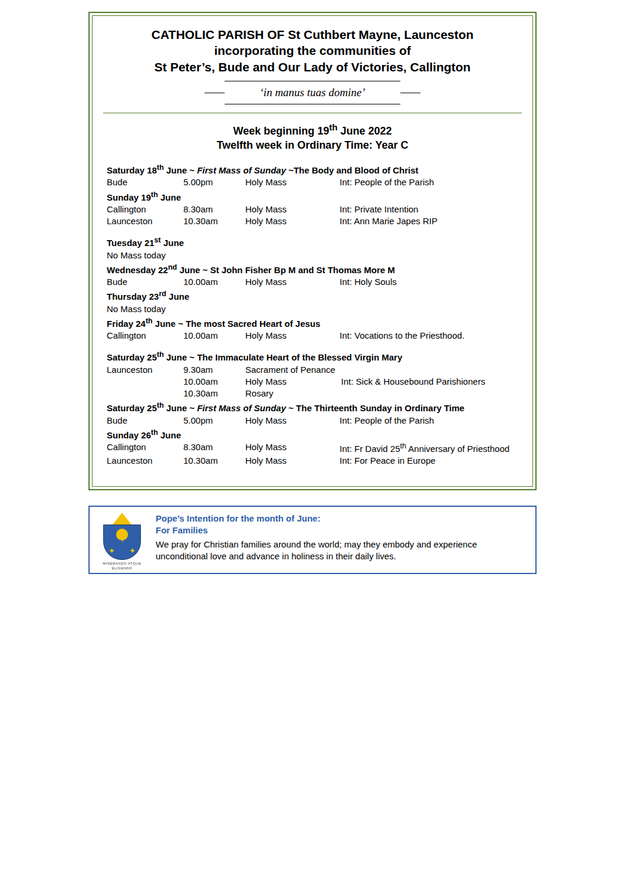CATHOLIC PARISH OF St Cuthbert Mayne, Launceston
incorporating the communities of
St Peter’s, Bude and Our Lady of Victories, Callington
‘in manus tuas domine’
Week beginning 19th June 2022 Twelfth week in Ordinary Time: Year C
Saturday 18th June ~ First Mass of Sunday ~The Body and Blood of Christ
| Bude | 5.00pm | Holy Mass | Int: People of the Parish |
Sunday 19th June
| Callington | 8.30am | Holy Mass | Int: Private Intention |
| Launceston | 10.30am | Holy Mass | Int: Ann Marie Japes RIP |
Tuesday 21st June
No Mass today
Wednesday 22nd June ~ St John Fisher Bp M and St Thomas More M
| Bude | 10.00am | Holy Mass | Int: Holy Souls |
Thursday 23rd June
No Mass today
Friday 24th June ~ The most Sacred Heart of Jesus
| Callington | 10.00am | Holy Mass | Int: Vocations to the Priesthood. |
Saturday 25th June ~ The Immaculate Heart of the Blessed Virgin Mary
| Launceston | 9.30am | Sacrament of Penance | |
| | 10.00am | Holy Mass | Int: Sick & Housebound Parishioners |
| | 10.30am | Rosary | |
Saturday 25th June ~ First Mass of Sunday ~ The Thirteenth Sunday in Ordinary Time
| Bude | 5.00pm | Holy Mass | Int: People of the Parish |
Sunday 26th June
| Callington | 8.30am | Holy Mass | Int: Fr David 25 th Anniversary of Priesthood |
| Launceston | 10.30am | Holy Mass | Int: For Peace in Europe |
⚲
✦
✦
MISERANDO ATQUE ELIGENDO
Pope’s Intention for the month of June:
For Families
We pray for Christian families around the world; may they embody and experience unconditional love and advance in holiness in their daily lives.